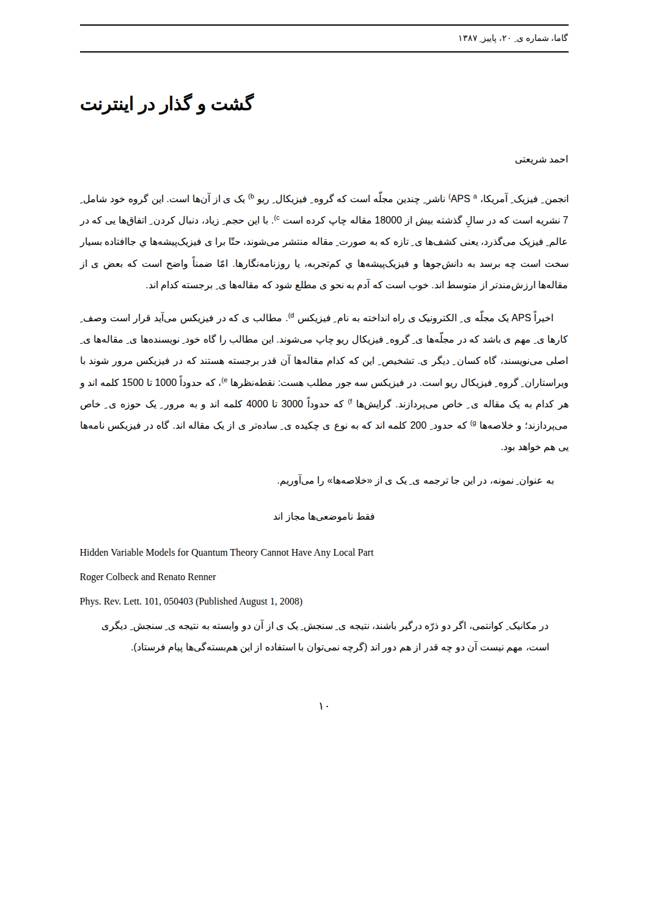گاما، شماره ی ِ ۲۰، پاییز ِ ۱۳۸۷
گشت و گذار در اینترنت
احمد شریعتی
انجمن ِ فیزیک ِ آمریکا، APS a) ناشر ِ چندین مجلّه است که گروه ِ فیزیکال ِ ریو b) یک ی از آن‌ها است. این گروه خود شامل ِ 7 نشریه است که در سالِ گذشته بیش از 18000 مقاله چاپ کرده است c). با این حجم ِ زیاد، دنبال کردن ِ اتفاق‌ها یی که در عالم ِ فیزیک می‌گذرد، یعنی کشف‌ها ی ِ تازه که به صورت ِ مقاله منتشر می‌شوند، حتّا برا ی فیزیک‌پیشه‌ها ي جاافتاده بسیار سخت است چه برسد به دانش‌جوها و فیزیک‌پیشه‌ها ي کم‌تجربه، یا روزنامه‌نگارها. امّا ضمناً واضح است که بعض ی از مقاله‌ها ارزش‌مندتر از متوسط اند. خوب است که آدم به نحو ی مطلع شود که مقاله‌ها ی ِ برجسته کدام اند.
اخیراً APS یک مجلّه ی ِ الکترونیک ی راه انداخته به نام ِ فیزیکس d). مطالب ی که در فیزیکس می‌آید قرار است وصف ِ کارها ی ِ مهم ی باشد که در مجلّه‌ها ی ِ گروه ِ فیزیکال ریو چاپ می‌شوند. این مطالب را گاه خود ِ نویسنده‌ها ی ِ مقاله‌ها ی ِ اصلی می‌نویسند، گاه کسان ِ دیگر ی. تشخیص ِ این که کدام مقاله‌ها آن قدر برجسته هستند که در فیزیکس مرور شوند با ویراستاران ِ گروه ِ فیزیکال ریو است. در فیزیکس سه جور مطلب هست: نقطه‌نظرها e)، که حدوداً 1000 تا 1500 کلمه اند و هر کدام به یک مقاله ی ِ خاص می‌پردازند. گرایش‌ها f) که حدوداً 3000 تا 4000 کلمه اند و به مرور ِ یک حوزه ی ِ خاص می‌پردازند؛ و خلاصه‌ها g) که حدود ِ 200 کلمه اند که به نوع ی چکیده ی ِ ساده‌تر ی از یک مقاله اند. گاه در فیزیکس نامه‌ها یی هم خواهد بود.
به عنوان ِ نمونه، در این جا ترجمه ی ِ یک ی از «خلاصه‌ها» را می‌آوریم.
فقط ناموضعی‌ها مجاز اند
Hidden Variable Models for Quantum Theory Cannot Have Any Local Part
Roger Colbeck and Renato Renner
Phys. Rev. Lett. 101, 050403 (Published August 1, 2008)
در مکانیک ِ کوانتمی، اگر دو ذرّه درگیر باشند، نتیجه ی ِ سنجش ِ یک ی از آن دو وابسته به نتیجه ی ِ سنجش ِ دیگری است، مهم نیست آن دو چه قدر از هم دور اند (گرچه نمی‌توان با استفاده از این هم‌بسته‌گی‌ها پیام فرستاد).
۱۰